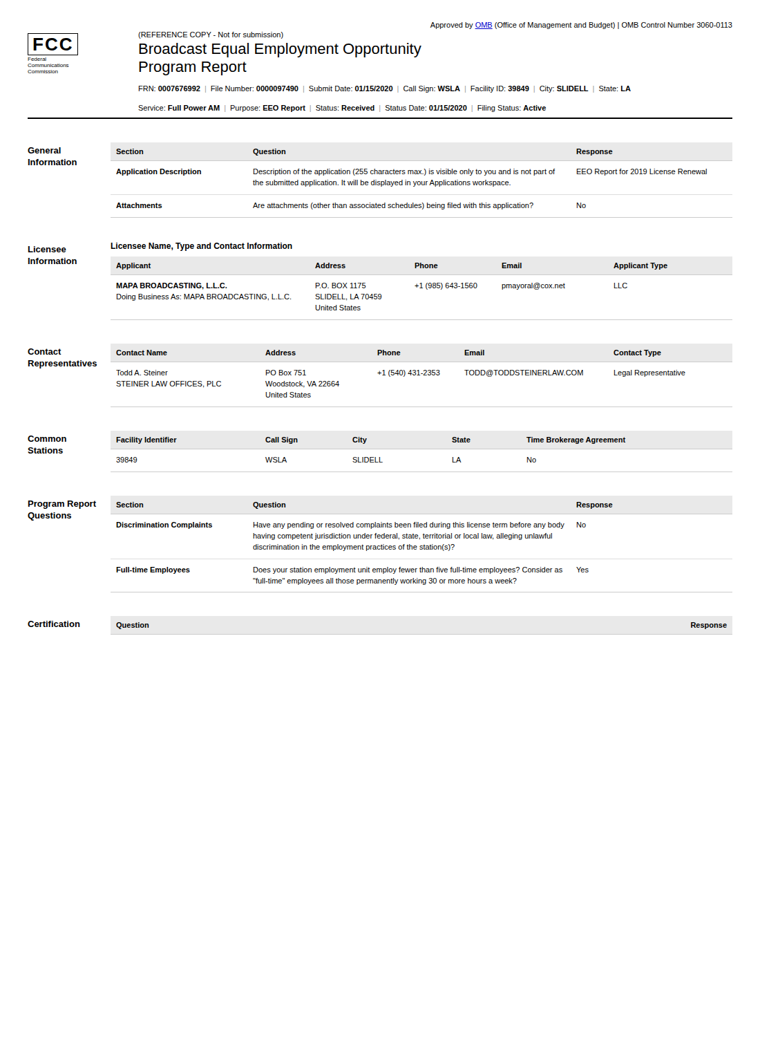Approved by OMB (Office of Management and Budget) | OMB Control Number 3060-0113
FCC
Federal
Communications
Commission
(REFERENCE COPY - Not for submission)
Broadcast Equal Employment Opportunity
Program Report
FRN: 0007676992|File Number: 0000097490|Submit Date: 01/15/2020|Call Sign: WSLA|Facility ID: 39849|City: SLIDELL|State: LA
Service: Full Power AM|Purpose: EEO Report|Status: Received|Status Date: 01/15/2020|Filing Status: Active
General
Information
| Section | Question | Response |
| --- | --- | --- |
| Application Description | Description of the application (255 characters max.) is visible only to you and is not part of the submitted application. It will be displayed in your Applications workspace. | EEO Report for 2019 License Renewal |
| Attachments | Are attachments (other than associated schedules) being filed with this application? | No |
Licensee
Information
Licensee Name, Type and Contact Information
| Applicant | Address | Phone | Email | Applicant Type |
| --- | --- | --- | --- | --- |
| MAPA BROADCASTING, L.L.C. Doing Business As: MAPA BROADCASTING, L.L.C. | P.O. BOX 1175 SLIDELL, LA 70459 United States | +1 (985) 643-1560 | pmayoral@cox.net | LLC |
Contact
Representatives
| Contact Name | Address | Phone | Email | Contact Type |
| --- | --- | --- | --- | --- |
| Todd A. Steiner STEINER LAW OFFICES, PLC | PO Box 751 Woodstock, VA 22664 United States | +1 (540) 431-2353 | TODD@TODDSTEINERLAW.COM | Legal Representative |
Common
Stations
| Facility Identifier | Call Sign | City | State | Time Brokerage Agreement |
| --- | --- | --- | --- | --- |
| 39849 | WSLA | SLIDELL | LA | No |
Program Report
Questions
| Section | Question | Response |
| --- | --- | --- |
| Discrimination Complaints | Have any pending or resolved complaints been filed during this license term before any body having competent jurisdiction under federal, state, territorial or local law, alleging unlawful discrimination in the employment practices of the station(s)? | No |
| Full-time Employees | Does your station employment unit employ fewer than five full-time employees? Consider as "full-time" employees all those permanently working 30 or more hours a week? | Yes |
Certification
Question Response